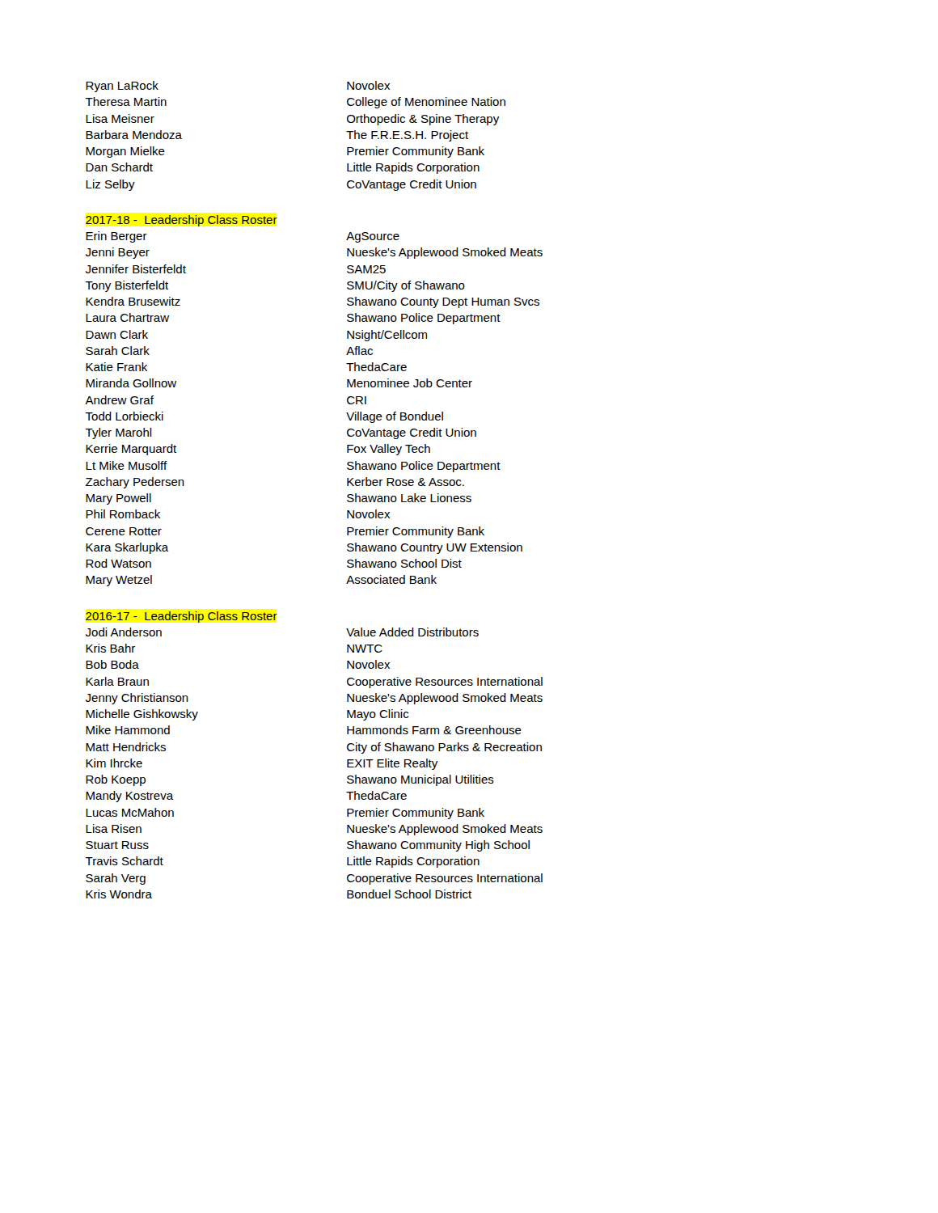| Ryan LaRock | Novolex |
| Theresa Martin | College of Menominee Nation |
| Lisa Meisner | Orthopedic & Spine Therapy |
| Barbara Mendoza | The F.R.E.S.H. Project |
| Morgan Mielke | Premier Community Bank |
| Dan Schardt | Little Rapids Corporation |
| Liz Selby | CoVantage Credit Union |
2017-18 - Leadership Class Roster
| Erin Berger | AgSource |
| Jenni Beyer | Nueske's Applewood Smoked Meats |
| Jennifer Bisterfeldt | SAM25 |
| Tony Bisterfeldt | SMU/City of Shawano |
| Kendra Brusewitz | Shawano County Dept Human Svcs |
| Laura Chartraw | Shawano Police Department |
| Dawn Clark | Nsight/Cellcom |
| Sarah Clark | Aflac |
| Katie Frank | ThedaCare |
| Miranda Gollnow | Menominee Job Center |
| Andrew Graf | CRI |
| Todd Lorbiecki | Village of Bonduel |
| Tyler Marohl | CoVantage Credit Union |
| Kerrie Marquardt | Fox Valley Tech |
| Lt Mike Musolff | Shawano Police Department |
| Zachary Pedersen | Kerber Rose & Assoc. |
| Mary Powell | Shawano Lake Lioness |
| Phil Romback | Novolex |
| Cerene Rotter | Premier Community Bank |
| Kara Skarlupka | Shawano Country UW Extension |
| Rod Watson | Shawano School Dist |
| Mary Wetzel | Associated Bank |
2016-17 - Leadership Class Roster
| Jodi Anderson | Value Added Distributors |
| Kris Bahr | NWTC |
| Bob Boda | Novolex |
| Karla Braun | Cooperative Resources International |
| Jenny Christianson | Nueske's Applewood Smoked Meats |
| Michelle Gishkowsky | Mayo Clinic |
| Mike Hammond | Hammonds Farm & Greenhouse |
| Matt Hendricks | City of Shawano Parks & Recreation |
| Kim Ihrcke | EXIT Elite Realty |
| Rob Koepp | Shawano Municipal Utilities |
| Mandy Kostreva | ThedaCare |
| Lucas McMahon | Premier Community Bank |
| Lisa Risen | Nueske's Applewood Smoked Meats |
| Stuart Russ | Shawano Community High School |
| Travis Schardt | Little Rapids Corporation |
| Sarah Verg | Cooperative Resources International |
| Kris Wondra | Bonduel School District |